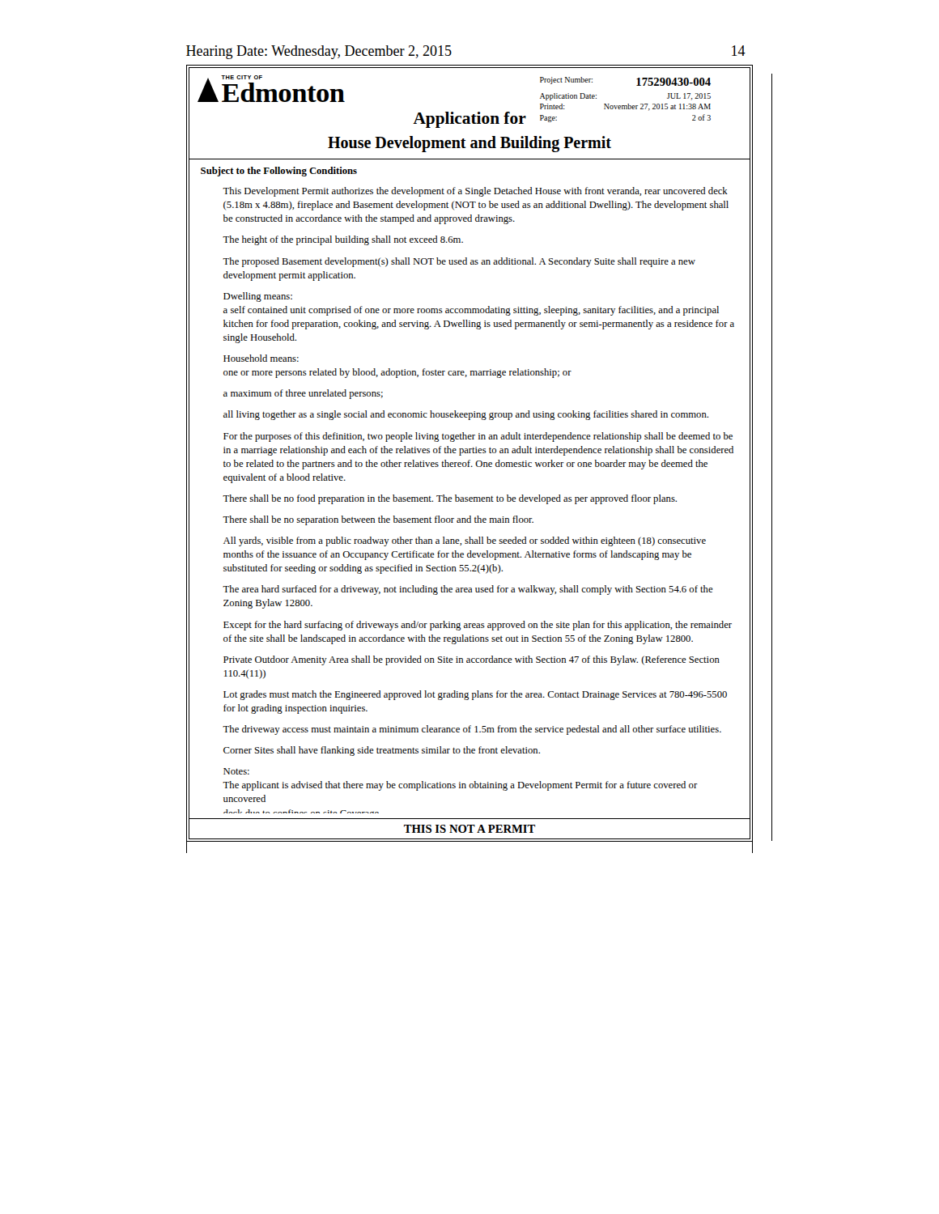Hearing Date: Wednesday, December 2, 2015 14
THE CITY OF Edmonton
| Project Number: | 175290430-004 |
| Application Date: | JUL 17, 2015 |
| Printed: | November 27, 2015 at 11:38 AM |
| Page: | 2 of 3 |
Application for
House Development and Building Permit
Subject to the Following Conditions
This Development Permit authorizes the development of a Single Detached House with front veranda, rear uncovered deck (5.18m x 4.88m), fireplace and Basement development (NOT to be used as an additional Dwelling). The development shall be constructed in accordance with the stamped and approved drawings.
The height of the principal building shall not exceed 8.6m.
The proposed Basement development(s) shall NOT be used as an additional. A Secondary Suite shall require a new development permit application.
Dwelling means:
a self contained unit comprised of one or more rooms accommodating sitting, sleeping, sanitary facilities, and a principal kitchen for food preparation, cooking, and serving. A Dwelling is used permanently or semi-permanently as a residence for a single Household.
Household means:
one or more persons related by blood, adoption, foster care, marriage relationship; or
a maximum of three unrelated persons;
all living together as a single social and economic housekeeping group and using cooking facilities shared in common.
For the purposes of this definition, two people living together in an adult interdependence relationship shall be deemed to be in a marriage relationship and each of the relatives of the parties to an adult interdependence relationship shall be considered to be related to the partners and to the other relatives thereof. One domestic worker or one boarder may be deemed the equivalent of a blood relative.
There shall be no food preparation in the basement. The basement to be developed as per approved floor plans.
There shall be no separation between the basement floor and the main floor.
All yards, visible from a public roadway other than a lane, shall be seeded or sodded within eighteen (18) consecutive months of the issuance of an Occupancy Certificate for the development. Alternative forms of landscaping may be substituted for seeding or sodding as specified in Section 55.2(4)(b).
The area hard surfaced for a driveway, not including the area used for a walkway, shall comply with Section 54.6 of the Zoning Bylaw 12800.
Except for the hard surfacing of driveways and/or parking areas approved on the site plan for this application, the remainder of the site shall be landscaped in accordance with the regulations set out in Section 55 of the Zoning Bylaw 12800.
Private Outdoor Amenity Area shall be provided on Site in accordance with Section 47 of this Bylaw. (Reference Section 110.4(11))
Lot grades must match the Engineered approved lot grading plans for the area. Contact Drainage Services at 780-496-5500 for lot grading inspection inquiries.
The driveway access must maintain a minimum clearance of 1.5m from the service pedestal and all other surface utilities.
Corner Sites shall have flanking side treatments similar to the front elevation.
Notes:
The applicant is advised that there may be complications in obtaining a Development Permit for a future covered or uncovered
deck due to confines on site Coverage.
THIS IS NOT A PERMIT